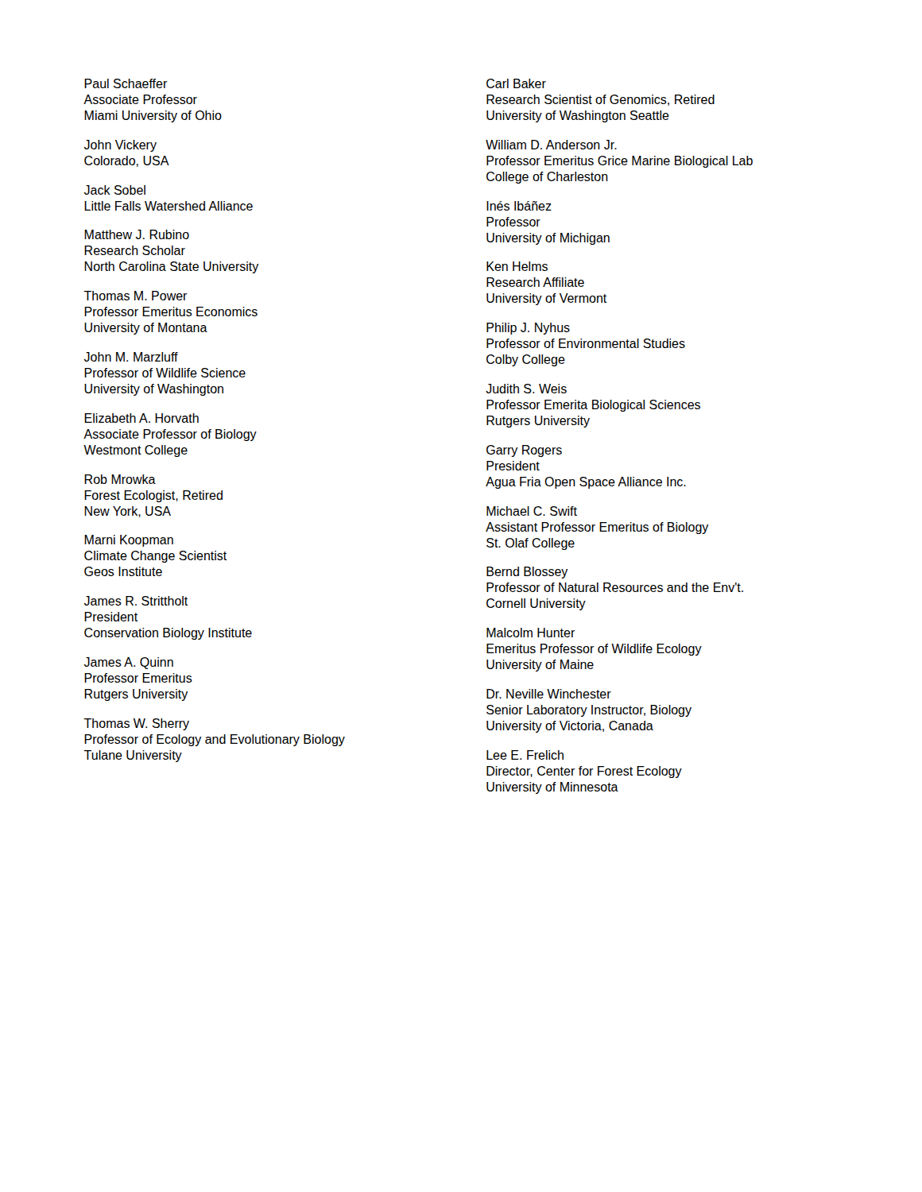Paul Schaeffer
Associate Professor
Miami University of Ohio
John Vickery
Colorado, USA
Jack Sobel
Little Falls Watershed Alliance
Matthew J. Rubino
Research Scholar
North Carolina State University
Thomas M. Power
Professor Emeritus Economics
University of Montana
John M. Marzluff
Professor of Wildlife Science
University of Washington
Elizabeth A. Horvath
Associate Professor of Biology
Westmont College
Rob Mrowka
Forest Ecologist, Retired
New York, USA
Marni Koopman
Climate Change Scientist
Geos Institute
James R. Strittholt
President
Conservation Biology Institute
James A. Quinn
Professor Emeritus
Rutgers University
Thomas W. Sherry
Professor of Ecology and Evolutionary Biology
Tulane University
Carl Baker
Research Scientist of Genomics, Retired
University of Washington Seattle
William D. Anderson Jr.
Professor Emeritus Grice Marine Biological Lab
College of Charleston
Inés Ibáñez
Professor
University of Michigan
Ken Helms
Research Affiliate
University of Vermont
Philip J. Nyhus
Professor of Environmental Studies
Colby College
Judith S. Weis
Professor Emerita Biological Sciences
Rutgers University
Garry Rogers
President
Agua Fria Open Space Alliance Inc.
Michael C. Swift
Assistant Professor Emeritus of Biology
St. Olaf College
Bernd Blossey
Professor of Natural Resources and the Env't.
Cornell University
Malcolm Hunter
Emeritus Professor of Wildlife Ecology
University of Maine
Dr. Neville Winchester
Senior Laboratory Instructor, Biology
University of Victoria, Canada
Lee E. Frelich
Director, Center for Forest Ecology
University of Minnesota